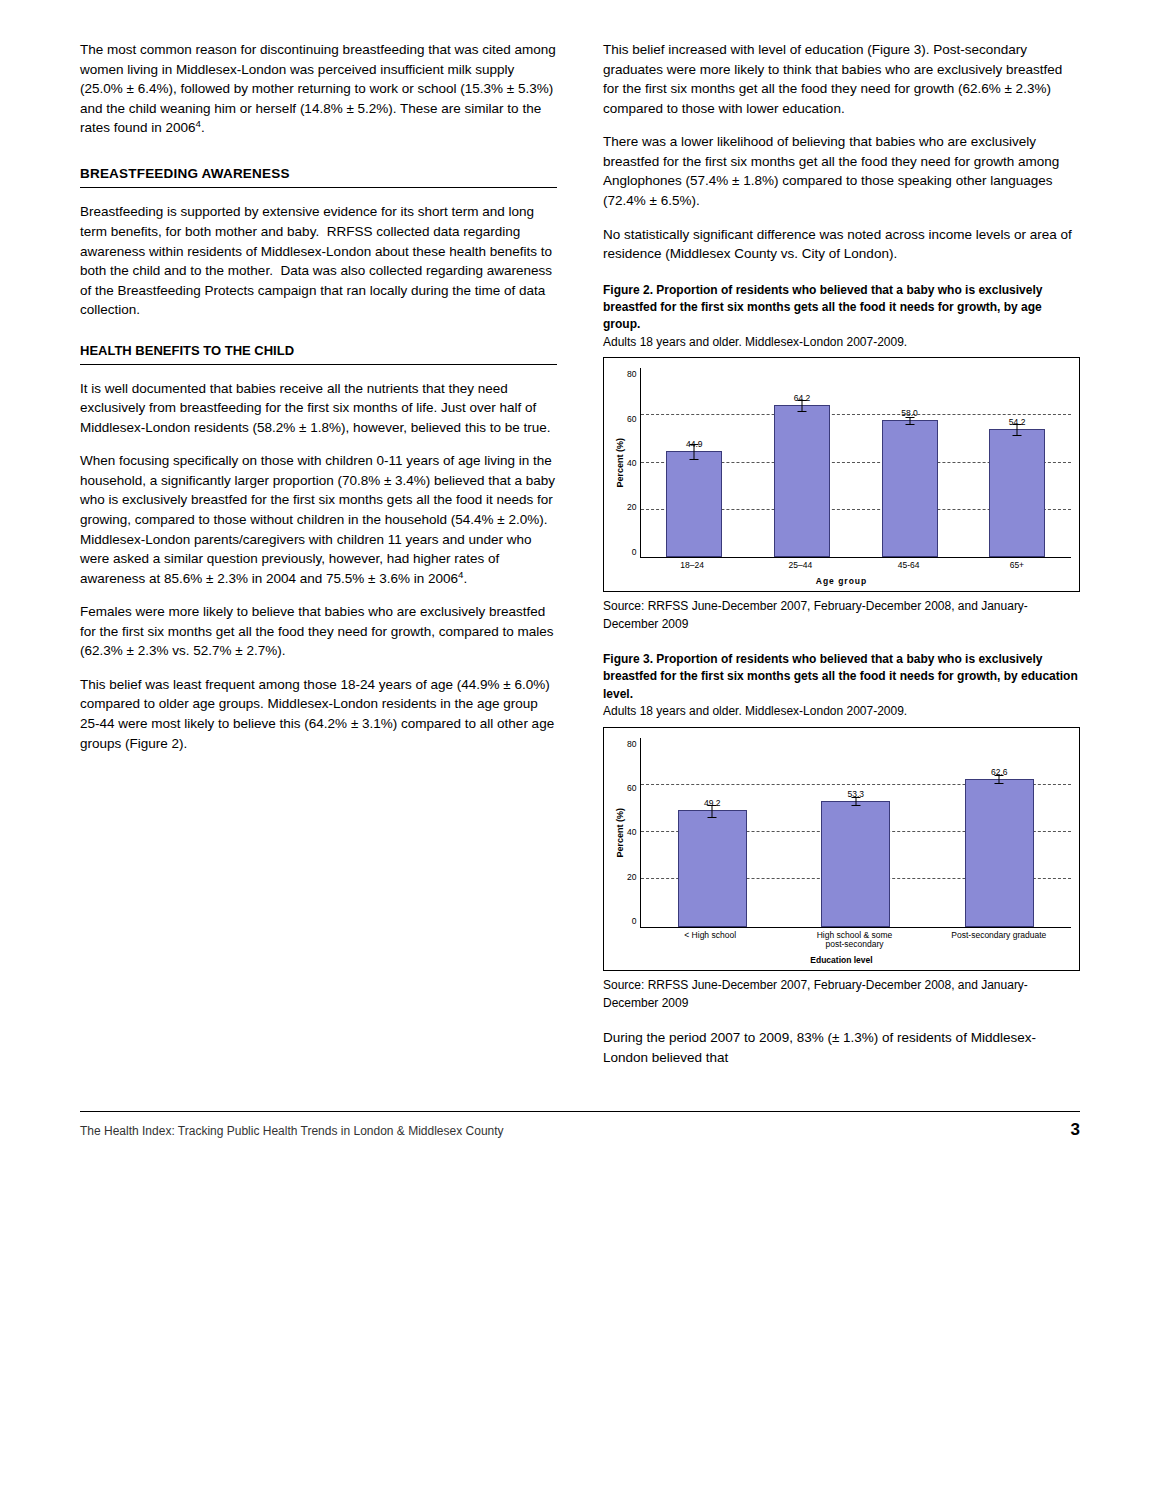The most common reason for discontinuing breastfeeding that was cited among women living in Middlesex-London was perceived insufficient milk supply (25.0% ± 6.4%), followed by mother returning to work or school (15.3% ± 5.3%) and the child weaning him or herself (14.8% ± 5.2%). These are similar to the rates found in 20064.
Breastfeeding Awareness
Breastfeeding is supported by extensive evidence for its short term and long term benefits, for both mother and baby. RRFSS collected data regarding awareness within residents of Middlesex-London about these health benefits to both the child and to the mother. Data was also collected regarding awareness of the Breastfeeding Protects campaign that ran locally during the time of data collection.
Health Benefits to the Child
It is well documented that babies receive all the nutrients that they need exclusively from breastfeeding for the first six months of life. Just over half of Middlesex-London residents (58.2% ± 1.8%), however, believed this to be true.
When focusing specifically on those with children 0-11 years of age living in the household, a significantly larger proportion (70.8% ± 3.4%) believed that a baby who is exclusively breastfed for the first six months gets all the food it needs for growing, compared to those without children in the household (54.4% ± 2.0%). Middlesex-London parents/caregivers with children 11 years and under who were asked a similar question previously, however, had higher rates of awareness at 85.6% ± 2.3% in 2004 and 75.5% ± 3.6% in 20064.
Females were more likely to believe that babies who are exclusively breastfed for the first six months get all the food they need for growth, compared to males (62.3% ± 2.3% vs. 52.7% ± 2.7%).
This belief was least frequent among those 18-24 years of age (44.9% ± 6.0%) compared to older age groups. Middlesex-London residents in the age group 25-44 were most likely to believe this (64.2% ± 3.1%) compared to all other age groups (Figure 2).
This belief increased with level of education (Figure 3). Post-secondary graduates were more likely to think that babies who are exclusively breastfed for the first six months get all the food they need for growth (62.6% ± 2.3%) compared to those with lower education.
There was a lower likelihood of believing that babies who are exclusively breastfed for the first six months get all the food they need for growth among Anglophones (57.4% ± 1.8%) compared to those speaking other languages (72.4% ± 6.5%).
No statistically significant difference was noted across income levels or area of residence (Middlesex County vs. City of London).
Figure 2. Proportion of residents who believed that a baby who is exclusively breastfed for the first six months gets all the food it needs for growth, by age group.
Adults 18 years and older. Middlesex-London 2007-2009.
Percent (%)
80 60 40 20 0
44.9
64.2
58.0
54.2
18–24 25–44 45-64 65+
Age group
Source: RRFSS June-December 2007, February-December 2008, and January-December 2009
Figure 3. Proportion of residents who believed that a baby who is exclusively breastfed for the first six months gets all the food it needs for growth, by education level.
Adults 18 years and older. Middlesex-London 2007-2009.
Percent (%)
80 60 40 20 0
49.2
53.3
62.6
< High school High school & some post-secondary Post-secondary graduate
Education level
Source: RRFSS June-December 2007, February-December 2008, and January-December 2009
During the period 2007 to 2009, 83% (± 1.3%) of residents of Middlesex-London believed that
The Health Index: Tracking Public Health Trends in London & Middlesex County 3